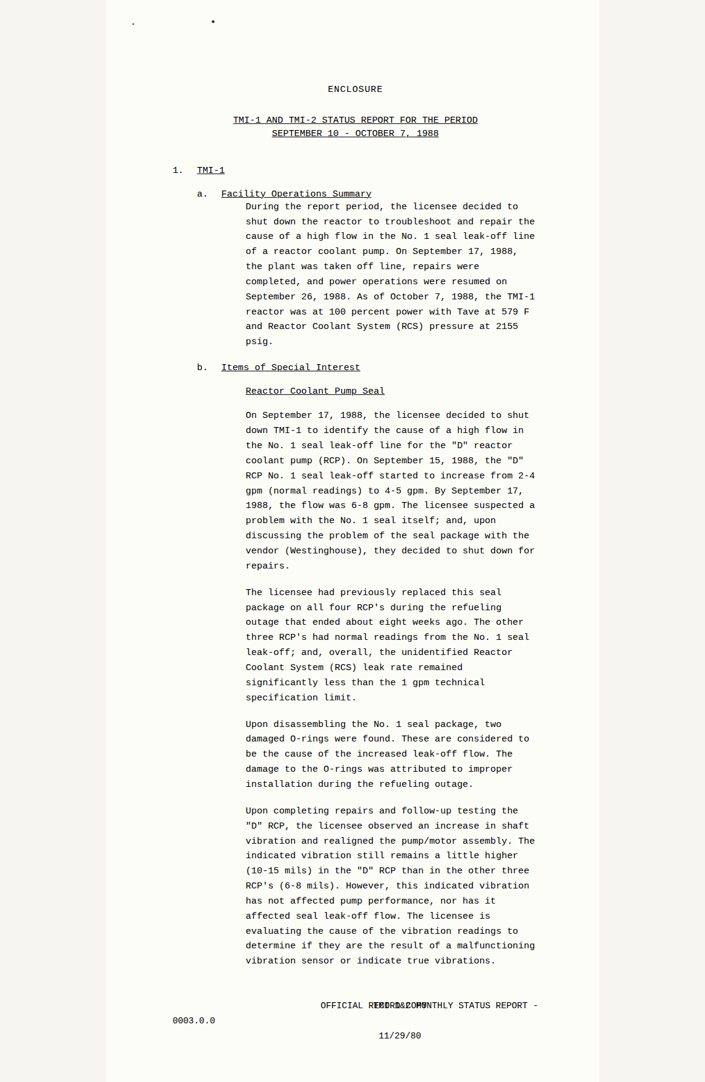. •
ENCLOSURE
TMI-1 AND TMI-2 STATUS REPORT FOR THE PERIOD SEPTEMBER 10 - OCTOBER 7, 1988
1.
TMI-1
a.
Facility Operations Summary
During the report period, the licensee decided to shut down the reactor to troubleshoot and repair the cause of a high flow in the No. 1 seal leak-off line of a reactor coolant pump. On September 17, 1988, the plant was taken off line, repairs were completed, and power operations were resumed on September 26, 1988. As of October 7, 1988, the TMI-1 reactor was at 100 percent power with Tave at 579 F and Reactor Coolant System (RCS) pressure at 2155 psig.
b.
Items of Special Interest
Reactor Coolant Pump Seal
On September 17, 1988, the licensee decided to shut down TMI-1 to identify the cause of a high flow in the No. 1 seal leak-off line for the "D" reactor coolant pump (RCP). On September 15, 1988, the "D" RCP No. 1 seal leak-off started to increase from 2-4 gpm (normal readings) to 4-5 gpm. By September 17, 1988, the flow was 6-8 gpm. The licensee suspected a problem with the No. 1 seal itself; and, upon discussing the problem of the seal package with the vendor (Westinghouse), they decided to shut down for repairs.
The licensee had previously replaced this seal package on all four RCP's during the refueling outage that ended about eight weeks ago. The other three RCP's had normal readings from the No. 1 seal leak-off; and, overall, the unidentified Reactor Coolant System (RCS) leak rate remained significantly less than the 1 gpm technical specification limit.
Upon disassembling the No. 1 seal package, two damaged O-rings were found. These are considered to be the cause of the increased leak-off flow. The damage to the O-rings was attributed to improper installation during the refueling outage.
Upon completing repairs and follow-up testing the "D" RCP, the licensee observed an increase in shaft vibration and realigned the pump/motor assembly. The indicated vibration still remains a little higher (10-15 mils) in the "D" RCP than in the other three RCP's (6-8 mils). However, this indicated vibration has not affected pump performance, nor has it affected seal leak-off flow. The licensee is evaluating the cause of the vibration readings to determine if they are the result of a malfunctioning vibration sensor or indicate true vibrations.
OFFICIAL RECORD COPY
TMI 1&2 MONTHLY STATUS REPORT -
0003.0.0
11/29/80